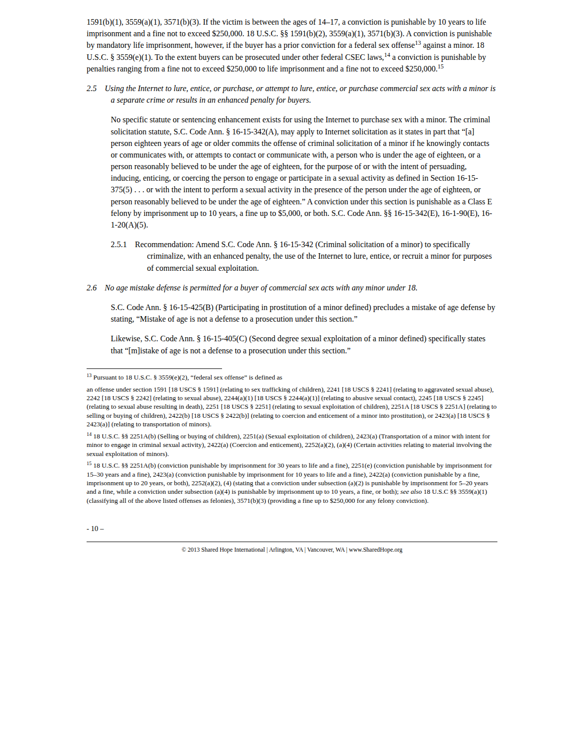1591(b)(1), 3559(a)(1), 3571(b)(3). If the victim is between the ages of 14–17, a conviction is punishable by 10 years to life imprisonment and a fine not to exceed $250,000. 18 U.S.C. §§ 1591(b)(2), 3559(a)(1), 3571(b)(3). A conviction is punishable by mandatory life imprisonment, however, if the buyer has a prior conviction for a federal sex offense13 against a minor. 18 U.S.C. § 3559(e)(1). To the extent buyers can be prosecuted under other federal CSEC laws,14 a conviction is punishable by penalties ranging from a fine not to exceed $250,000 to life imprisonment and a fine not to exceed $250,000.15
2.5 Using the Internet to lure, entice, or purchase, or attempt to lure, entice, or purchase commercial sex acts with a minor is a separate crime or results in an enhanced penalty for buyers.
No specific statute or sentencing enhancement exists for using the Internet to purchase sex with a minor. The criminal solicitation statute, S.C. Code Ann. § 16-15-342(A), may apply to Internet solicitation as it states in part that “[a] person eighteen years of age or older commits the offense of criminal solicitation of a minor if he knowingly contacts or communicates with, or attempts to contact or communicate with, a person who is under the age of eighteen, or a person reasonably believed to be under the age of eighteen, for the purpose of or with the intent of persuading, inducing, enticing, or coercing the person to engage or participate in a sexual activity as defined in Section 16-15-375(5) . . . or with the intent to perform a sexual activity in the presence of the person under the age of eighteen, or person reasonably believed to be under the age of eighteen.” A conviction under this section is punishable as a Class E felony by imprisonment up to 10 years, a fine up to $5,000, or both. S.C. Code Ann. §§ 16-15-342(E), 16-1-90(E), 16-1-20(A)(5).
2.5.1 Recommendation: Amend S.C. Code Ann. § 16-15-342 (Criminal solicitation of a minor) to specifically criminalize, with an enhanced penalty, the use of the Internet to lure, entice, or recruit a minor for purposes of commercial sexual exploitation.
2.6 No age mistake defense is permitted for a buyer of commercial sex acts with any minor under 18.
S.C. Code Ann. § 16-15-425(B) (Participating in prostitution of a minor defined) precludes a mistake of age defense by stating, “Mistake of age is not a defense to a prosecution under this section.”
Likewise, S.C. Code Ann. § 16-15-405(C) (Second degree sexual exploitation of a minor defined) specifically states that “[m]istake of age is not a defense to a prosecution under this section.”
13 Pursuant to 18 U.S.C. § 3559(e)(2), “federal sex offense” is defined as
an offense under section 1591 [18 USCS § 1591] (relating to sex trafficking of children), 2241 [18 USCS § 2241] (relating to aggravated sexual abuse), 2242 [18 USCS § 2242] (relating to sexual abuse), 2244(a)(1) [18 USCS § 2244(a)(1)] (relating to abusive sexual contact), 2245 [18 USCS § 2245] (relating to sexual abuse resulting in death), 2251 [18 USCS § 2251] (relating to sexual exploitation of children), 2251A [18 USCS § 2251A] (relating to selling or buying of children), 2422(b) [18 USCS § 2422(b)] (relating to coercion and enticement of a minor into prostitution), or 2423(a) [18 USCS § 2423(a)] (relating to transportation of minors).
14 18 U.S.C. §§ 2251A(b) (Selling or buying of children), 2251(a) (Sexual exploitation of children), 2423(a) (Transportation of a minor with intent for minor to engage in criminal sexual activity), 2422(a) (Coercion and enticement), 2252(a)(2), (a)(4) (Certain activities relating to material involving the sexual exploitation of minors).
15 18 U.S.C. §§ 2251A(b) (conviction punishable by imprisonment for 30 years to life and a fine), 2251(e) (conviction punishable by imprisonment for 15–30 years and a fine), 2423(a) (conviction punishable by imprisonment for 10 years to life and a fine), 2422(a) (conviction punishable by a fine, imprisonment up to 20 years, or both), 2252(a)(2), (4) (stating that a conviction under subsection (a)(2) is punishable by imprisonment for 5–20 years and a fine, while a conviction under subsection (a)(4) is punishable by imprisonment up to 10 years, a fine, or both); see also 18 U.S.C §§ 3559(a)(1) (classifying all of the above listed offenses as felonies), 3571(b)(3) (providing a fine up to $250,000 for any felony conviction).
- 10 –
© 2013 Shared Hope International | Arlington, VA | Vancouver, WA | www.SharedHope.org